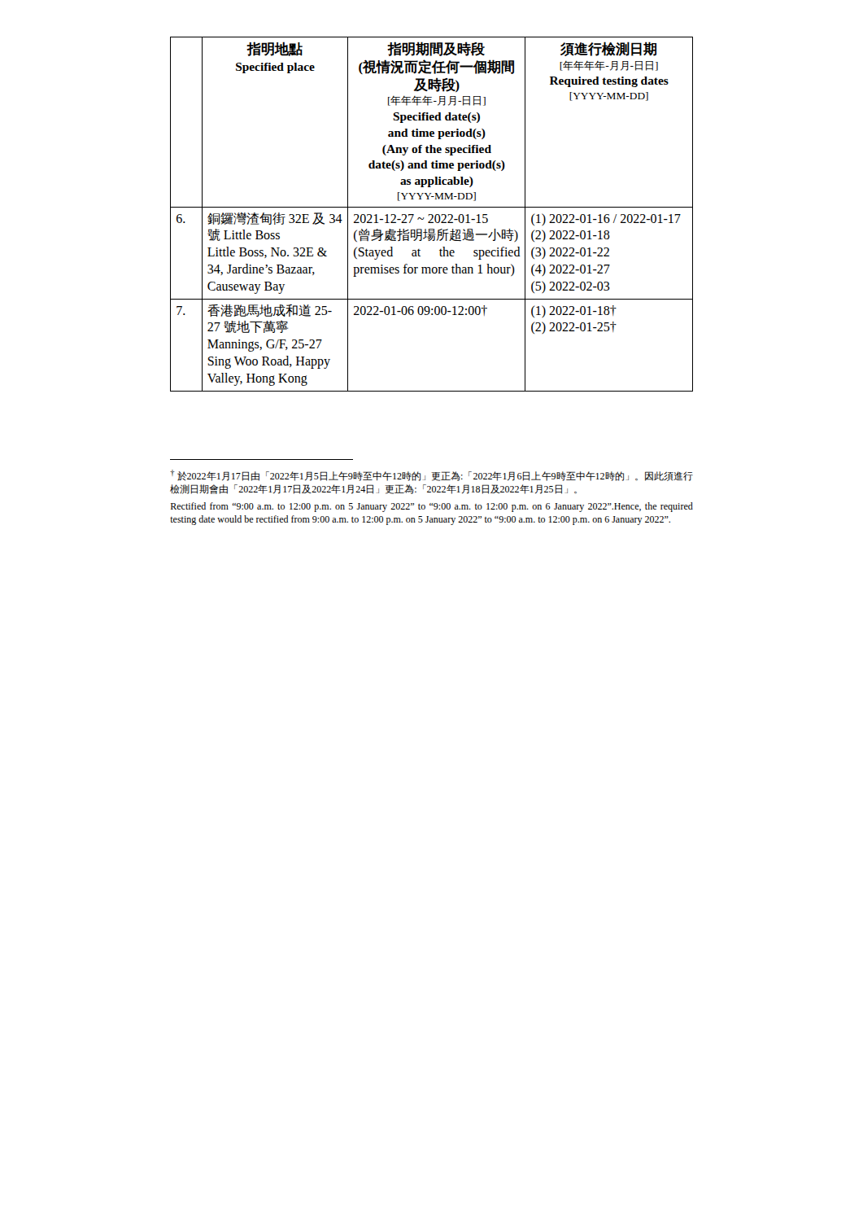| | 指明地點 Specified place | 指明期間及時段 (視情況而定任何一個期間及時段) [年年年年-月月-日日] Specified date(s) and time period(s) (Any of the specified date(s) and time period(s) as applicable) [YYYY-MM-DD] | 須進行檢測日期 [年年年年-月月-日日] Required testing dates [YYYY-MM-DD] |
| --- | --- | --- | --- |
| 6. | 銅鑼灣渣甸街 32E 及 34 號 Little Boss Little Boss, No. 32E & 34, Jardine’s Bazaar, Causeway Bay | 2021-12-27 ~ 2022-01-15 (曾身處指明場所超過一小時) (Stayed at the specified premises for more than 1 hour) | (1) 2022-01-16 / 2022-01-17 (2) 2022-01-18 (3) 2022-01-22 (4) 2022-01-27 (5) 2022-02-03 |
| 7. | 香港跑馬地成和道 25-27 號地下萬寧 Mannings, G/F, 25-27 Sing Woo Road, Happy Valley, Hong Kong | 2022-01-06 09:00-12:00 † | (1) 2022-01-18 † (2) 2022-01-25 † |
† 於2022年1月17日由「2022年1月5日上午9時至中午12時的」更正為:「2022年1月6日上午9時至中午12時的」。因此須進行檢測日期會由「2022年1月17日及2022年1月24日」更正為:「2022年1月18日及2022年1月25日」。
Rectified from “9:00 a.m. to 12:00 p.m. on 5 January 2022” to “9:00 a.m. to 12:00 p.m. on 6 January 2022”.Hence, the required testing date would be rectified from 9:00 a.m. to 12:00 p.m. on 5 January 2022” to “9:00 a.m. to 12:00 p.m. on 6 January 2022”.